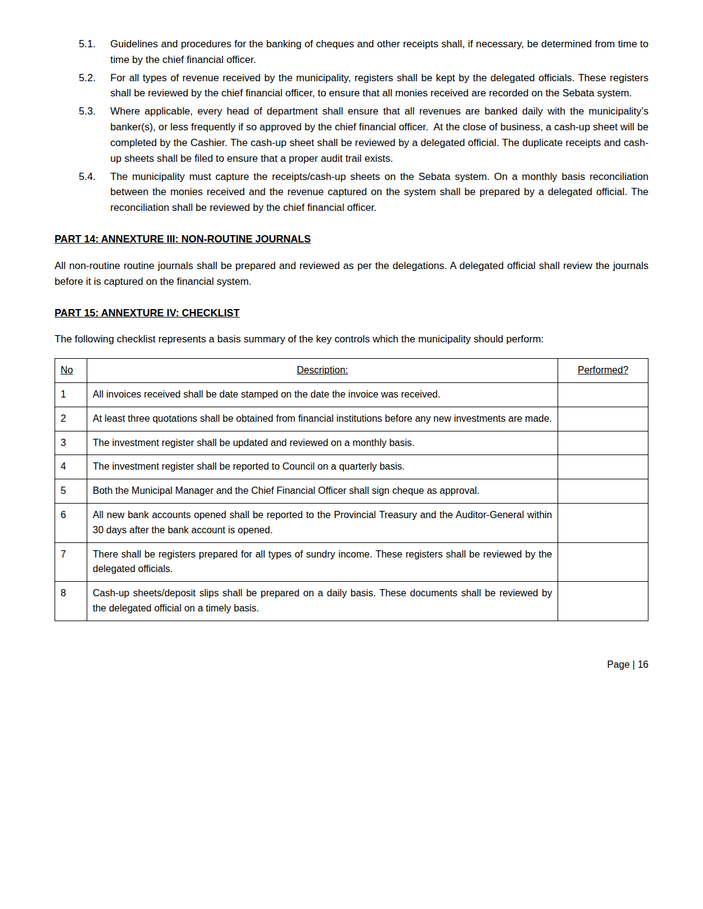5.1. Guidelines and procedures for the banking of cheques and other receipts shall, if necessary, be determined from time to time by the chief financial officer.
5.2. For all types of revenue received by the municipality, registers shall be kept by the delegated officials. These registers shall be reviewed by the chief financial officer, to ensure that all monies received are recorded on the Sebata system.
5.3. Where applicable, every head of department shall ensure that all revenues are banked daily with the municipality’s banker(s), or less frequently if so approved by the chief financial officer. At the close of business, a cash-up sheet will be completed by the Cashier. The cash-up sheet shall be reviewed by a delegated official. The duplicate receipts and cash-up sheets shall be filed to ensure that a proper audit trail exists.
5.4. The municipality must capture the receipts/cash-up sheets on the Sebata system. On a monthly basis reconciliation between the monies received and the revenue captured on the system shall be prepared by a delegated official. The reconciliation shall be reviewed by the chief financial officer.
PART 14: ANNEXTURE III: NON-ROUTINE JOURNALS
All non-routine routine journals shall be prepared and reviewed as per the delegations. A delegated official shall review the journals before it is captured on the financial system.
PART 15: ANNEXTURE IV: CHECKLIST
The following checklist represents a basis summary of the key controls which the municipality should perform:
| No | Description: | Performed? |
| --- | --- | --- |
| 1 | All invoices received shall be date stamped on the date the invoice was received. | |
| 2 | At least three quotations shall be obtained from financial institutions before any new investments are made. | |
| 3 | The investment register shall be updated and reviewed on a monthly basis. | |
| 4 | The investment register shall be reported to Council on a quarterly basis. | |
| 5 | Both the Municipal Manager and the Chief Financial Officer shall sign cheque as approval. | |
| 6 | All new bank accounts opened shall be reported to the Provincial Treasury and the Auditor-General within 30 days after the bank account is opened. | |
| 7 | There shall be registers prepared for all types of sundry income. These registers shall be reviewed by the delegated officials. | |
| 8 | Cash-up sheets/deposit slips shall be prepared on a daily basis. These documents shall be reviewed by the delegated official on a timely basis. | |
Page | 16